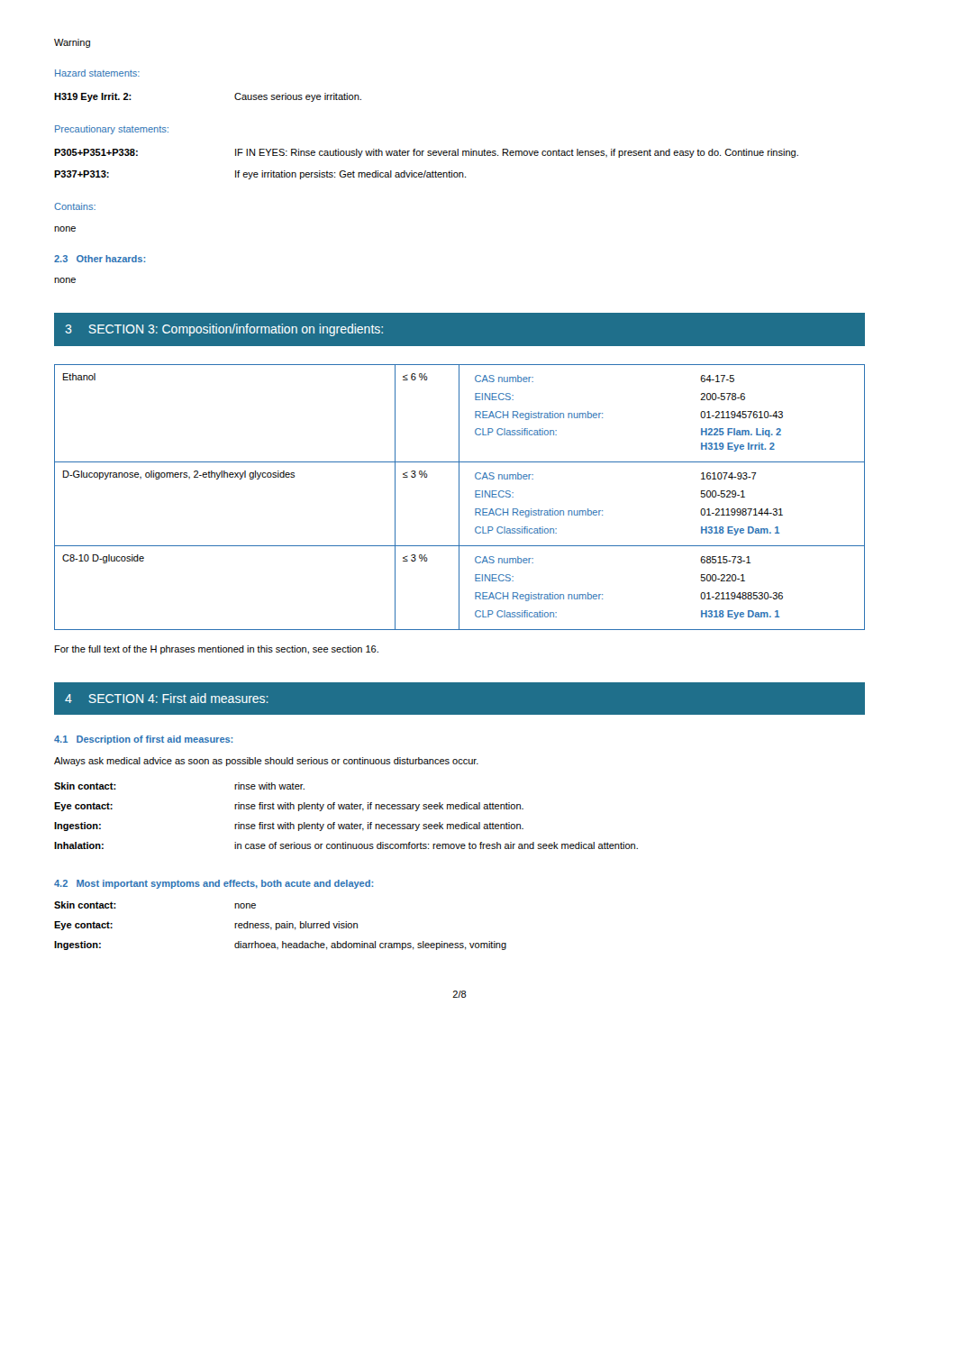Warning
Hazard statements:
H319 Eye Irrit. 2:
Causes serious eye irritation.
Precautionary statements:
P305+P351+P338:
IF IN EYES: Rinse cautiously with water for several minutes. Remove contact lenses, if present and easy to do. Continue rinsing.
P337+P313:
If eye irritation persists: Get medical advice/attention.
Contains:
none
2.3 Other hazards:
none
3 SECTION 3: Composition/information on ingredients:
| Ethanol | ≤ 6 % | / CAS number: / 64-17-5 / / EINECS: / 200-578-6 / / REACH Registration number: / 01-2119457610-43 / / CLP Classification: / H225 Flam. Liq. 2 H319 Eye Irrit. 2 / |
| D-Glucopyranose, oligomers, 2-ethylhexyl glycosides | ≤ 3 % | / CAS number: / 161074-93-7 / / EINECS: / 500-529-1 / / REACH Registration number: / 01-2119987144-31 / / CLP Classification: / H318 Eye Dam. 1 / |
| C8-10 D-glucoside | ≤ 3 % | / CAS number: / 68515-73-1 / / EINECS: / 500-220-1 / / REACH Registration number: / 01-2119488530-36 / / CLP Classification: / H318 Eye Dam. 1 / |
For the full text of the H phrases mentioned in this section, see section 16.
4 SECTION 4: First aid measures:
4.1 Description of first aid measures:
Always ask medical advice as soon as possible should serious or continuous disturbances occur.
Skin contact:
rinse with water.
Eye contact:
rinse first with plenty of water, if necessary seek medical attention.
Ingestion:
rinse first with plenty of water, if necessary seek medical attention.
Inhalation:
in case of serious or continuous discomforts: remove to fresh air and seek medical attention.
4.2 Most important symptoms and effects, both acute and delayed:
Skin contact:
none
Eye contact:
redness, pain, blurred vision
Ingestion:
diarrhoea, headache, abdominal cramps, sleepiness, vomiting
2/8